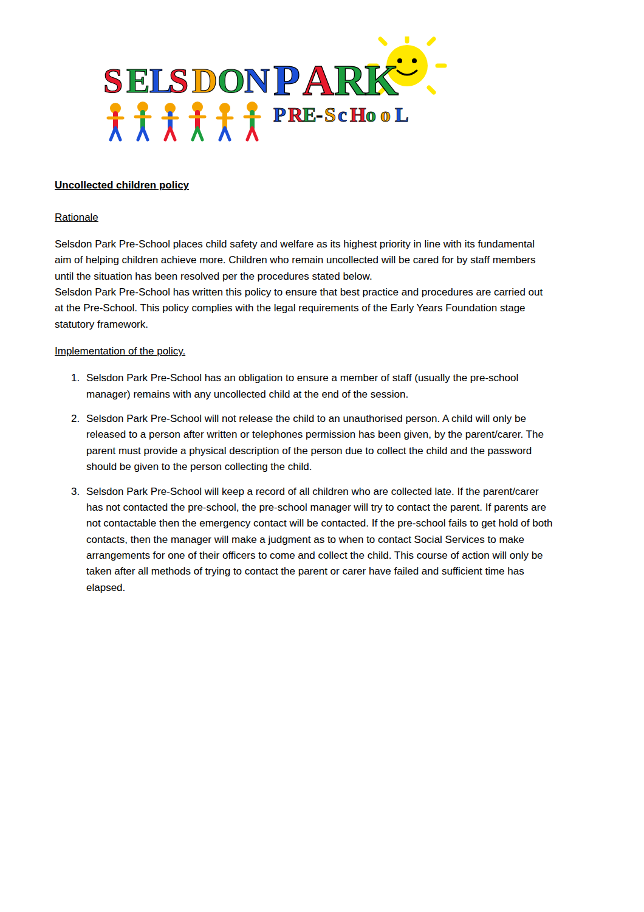S E L S D O N P A R K P R E - S c H o o L
Uncollected children policy
Rationale
Selsdon Park Pre-School places child safety and welfare as its highest priority in line with its fundamental aim of helping children achieve more. Children who remain uncollected will be cared for by staff members until the situation has been resolved per the procedures stated below.
Selsdon Park Pre-School has written this policy to ensure that best practice and procedures are carried out at the Pre-School. This policy complies with the legal requirements of the Early Years Foundation stage statutory framework.
Implementation of the policy.
Selsdon Park Pre-School has an obligation to ensure a member of staff (usually the pre-school manager) remains with any uncollected child at the end of the session.
Selsdon Park Pre-School will not release the child to an unauthorised person. A child will only be released to a person after written or telephones permission has been given, by the parent/carer. The parent must provide a physical description of the person due to collect the child and the password should be given to the person collecting the child.
Selsdon Park Pre-School will keep a record of all children who are collected late. If the parent/carer has not contacted the pre-school, the pre-school manager will try to contact the parent. If parents are not contactable then the emergency contact will be contacted. If the pre-school fails to get hold of both contacts, then the manager will make a judgment as to when to contact Social Services to make arrangements for one of their officers to come and collect the child. This course of action will only be taken after all methods of trying to contact the parent or carer have failed and sufficient time has elapsed.